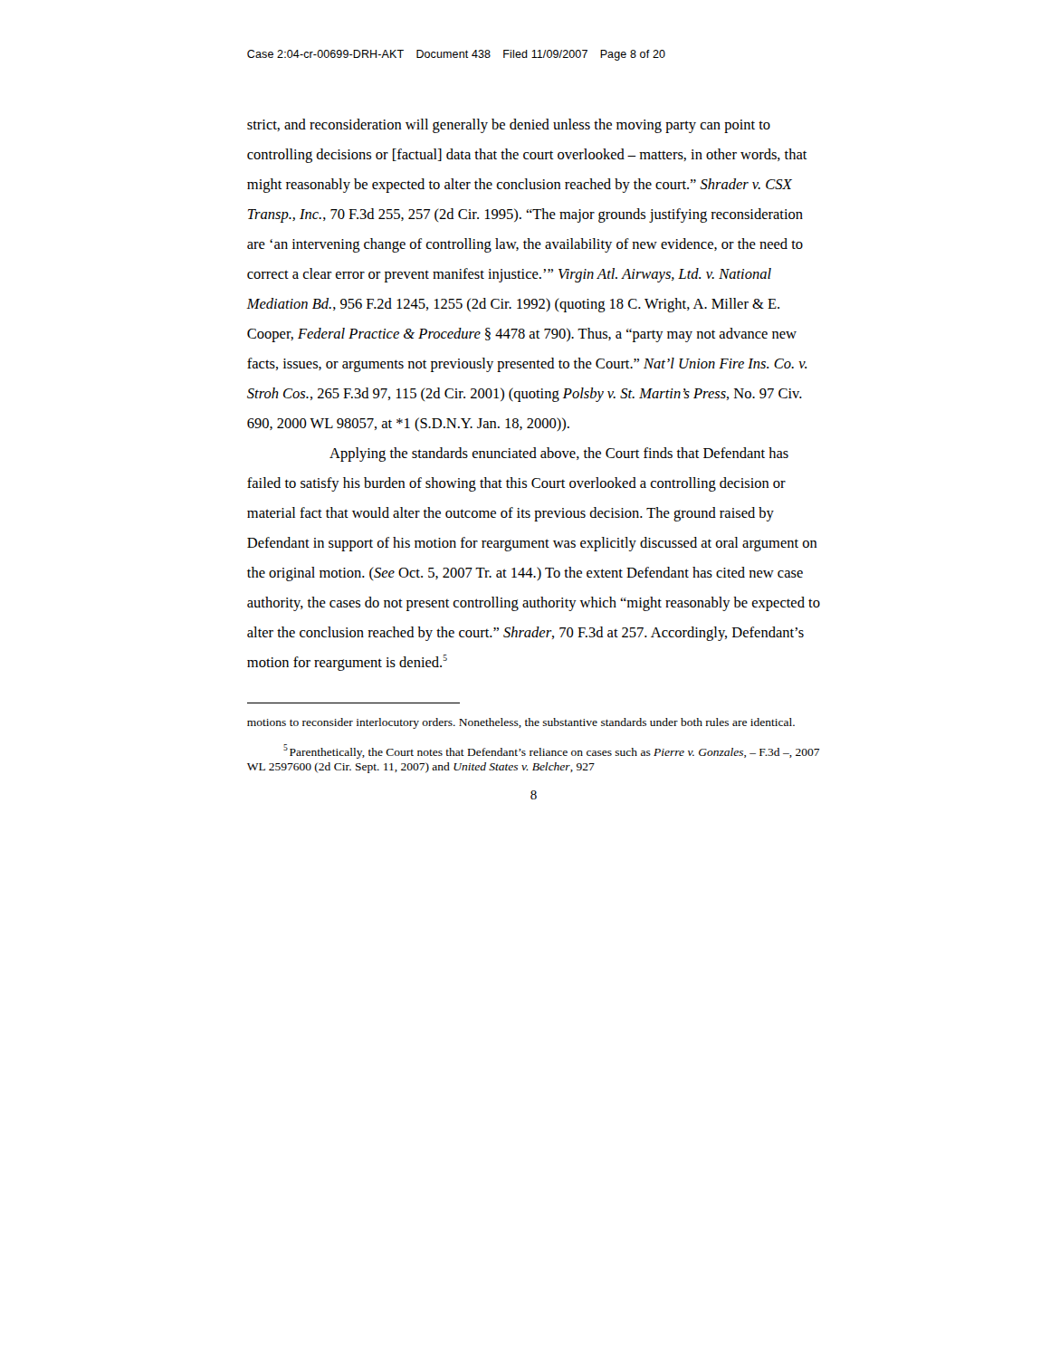Case 2:04-cr-00699-DRH-AKT Document 438 Filed 11/09/2007 Page 8 of 20
strict, and reconsideration will generally be denied unless the moving party can point to controlling decisions or [factual] data that the court overlooked – matters, in other words, that might reasonably be expected to alter the conclusion reached by the court.” Shrader v. CSX Transp., Inc., 70 F.3d 255, 257 (2d Cir. 1995). “The major grounds justifying reconsideration are ‘an intervening change of controlling law, the availability of new evidence, or the need to correct a clear error or prevent manifest injustice.’” Virgin Atl. Airways, Ltd. v. National Mediation Bd., 956 F.2d 1245, 1255 (2d Cir. 1992) (quoting 18 C. Wright, A. Miller & E. Cooper, Federal Practice & Procedure § 4478 at 790). Thus, a “party may not advance new facts, issues, or arguments not previously presented to the Court.” Nat’l Union Fire Ins. Co. v. Stroh Cos., 265 F.3d 97, 115 (2d Cir. 2001) (quoting Polsby v. St. Martin’s Press, No. 97 Civ. 690, 2000 WL 98057, at *1 (S.D.N.Y. Jan. 18, 2000)).
Applying the standards enunciated above, the Court finds that Defendant has failed to satisfy his burden of showing that this Court overlooked a controlling decision or material fact that would alter the outcome of its previous decision. The ground raised by Defendant in support of his motion for reargument was explicitly discussed at oral argument on the original motion. (See Oct. 5, 2007 Tr. at 144.) To the extent Defendant has cited new case authority, the cases do not present controlling authority which “might reasonably be expected to alter the conclusion reached by the court.” Shrader, 70 F.3d at 257. Accordingly, Defendant’s motion for reargument is denied.5
motions to reconsider interlocutory orders. Nonetheless, the substantive standards under both rules are identical.
5 Parenthetically, the Court notes that Defendant’s reliance on cases such as Pierre v. Gonzales, – F.3d –, 2007 WL 2597600 (2d Cir. Sept. 11, 2007) and United States v. Belcher, 927
8